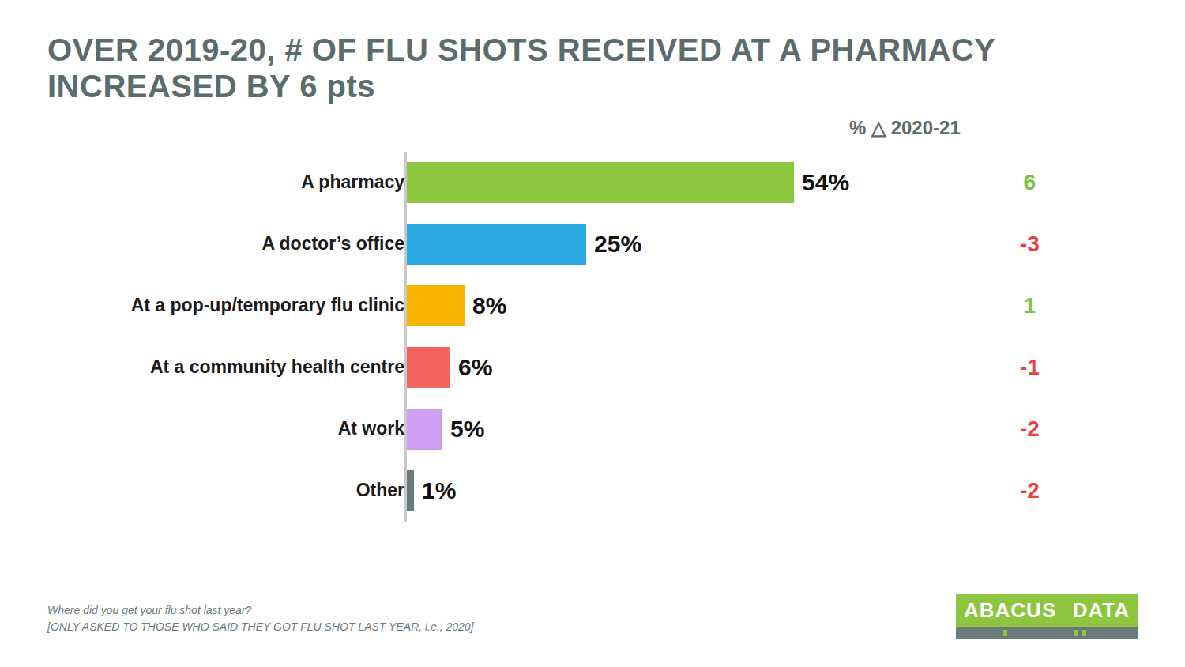OVER 2019-20, # OF FLU SHOTS RECEIVED AT A PHARMACY INCREASED BY 6 pts
% △ 2020-21
| A pharmacy | 54% | 6 |
| A doctor’s office | 25% | -3 |
| At a pop-up/temporary flu clinic | 8% | 1 |
| At a community health centre | 6% | -1 |
| At work | 5% | -2 |
| Other | 1% | -2 |
Where did you get your flu shot last year?
[ONLY ASKED TO THOSE WHO SAID THEY GOT FLU SHOT LAST YEAR, i.e., 2020]
ABACUS DATA